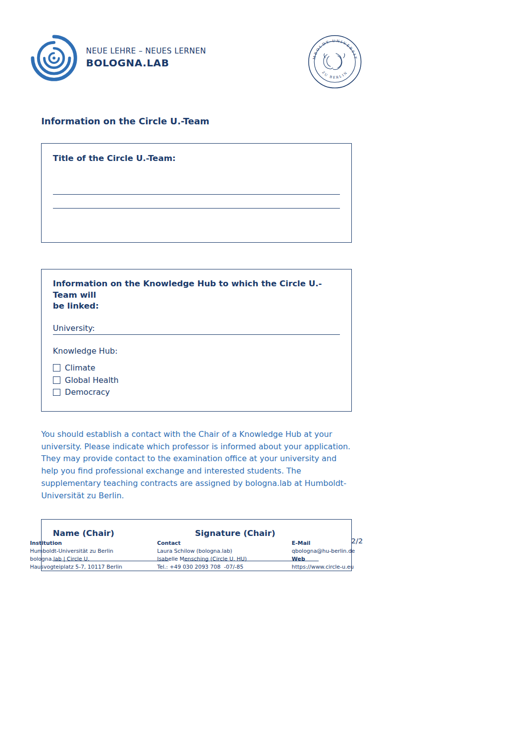NEUE LEHRE – NEUES LERNEN
BOLOGNA.LAB
HUMBOLDT-UNIVERSITÄT ZU BERLIN
Information on the Circle U.-Team
Title of the Circle U.-Team:
Information on the Knowledge Hub to which the Circle U.-Team will
be linked:
University:
Knowledge Hub:
Climate
Global Health
Democracy
You should establish a contact with the Chair of a Knowledge Hub at your university. Please indicate which professor is informed about your application. They may provide contact to the examination office at your university and help you find professional exchange and interested students. The supplementary teaching contracts are assigned by bologna.lab at Humboldt-Universität zu Berlin.
Name (Chair)
Signature (Chair)
2/2
Institution
Humboldt-Universität zu Berlin
bologna.lab | Circle U.
Hausvogteiplatz 5-7, 10117 Berlin
Contact
Laura Schilow (bologna.lab)
Isabelle Mensching (Circle U. HU)
Tel.: +49 030 2093 708 -07/-85
E-Mail
qbologna@hu-berlin.de
Web
https://www.circle-u.eu